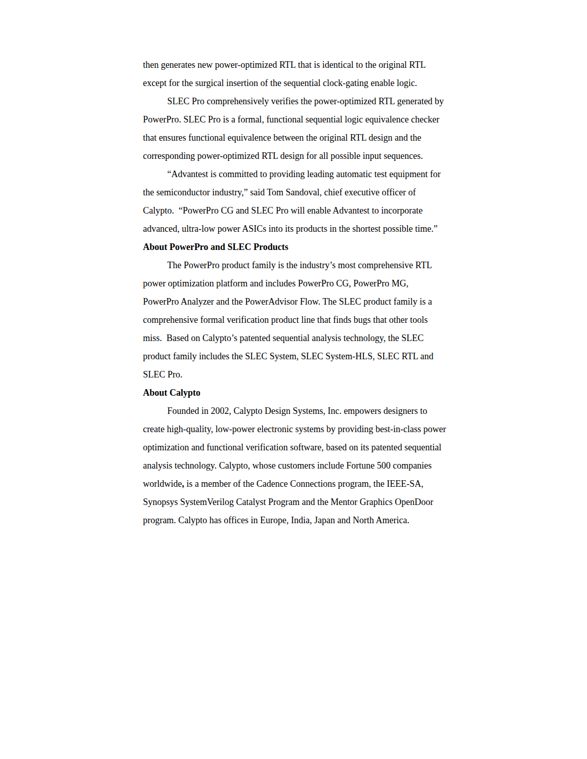then generates new power-optimized RTL that is identical to the original RTL except for the surgical insertion of the sequential clock-gating enable logic.
SLEC Pro comprehensively verifies the power-optimized RTL generated by PowerPro. SLEC Pro is a formal, functional sequential logic equivalence checker that ensures functional equivalence between the original RTL design and the corresponding power-optimized RTL design for all possible input sequences.
“Advantest is committed to providing leading automatic test equipment for the semiconductor industry,” said Tom Sandoval, chief executive officer of Calypto. “PowerPro CG and SLEC Pro will enable Advantest to incorporate advanced, ultra-low power ASICs into its products in the shortest possible time.”
About PowerPro and SLEC Products
The PowerPro product family is the industry’s most comprehensive RTL power optimization platform and includes PowerPro CG, PowerPro MG, PowerPro Analyzer and the PowerAdvisor Flow. The SLEC product family is a comprehensive formal verification product line that finds bugs that other tools miss. Based on Calypto’s patented sequential analysis technology, the SLEC product family includes the SLEC System, SLEC System-HLS, SLEC RTL and SLEC Pro.
About Calypto
Founded in 2002, Calypto Design Systems, Inc. empowers designers to create high-quality, low-power electronic systems by providing best-in-class power optimization and functional verification software, based on its patented sequential analysis technology. Calypto, whose customers include Fortune 500 companies worldwide, is a member of the Cadence Connections program, the IEEE-SA, Synopsys SystemVerilog Catalyst Program and the Mentor Graphics OpenDoor program. Calypto has offices in Europe, India, Japan and North America.